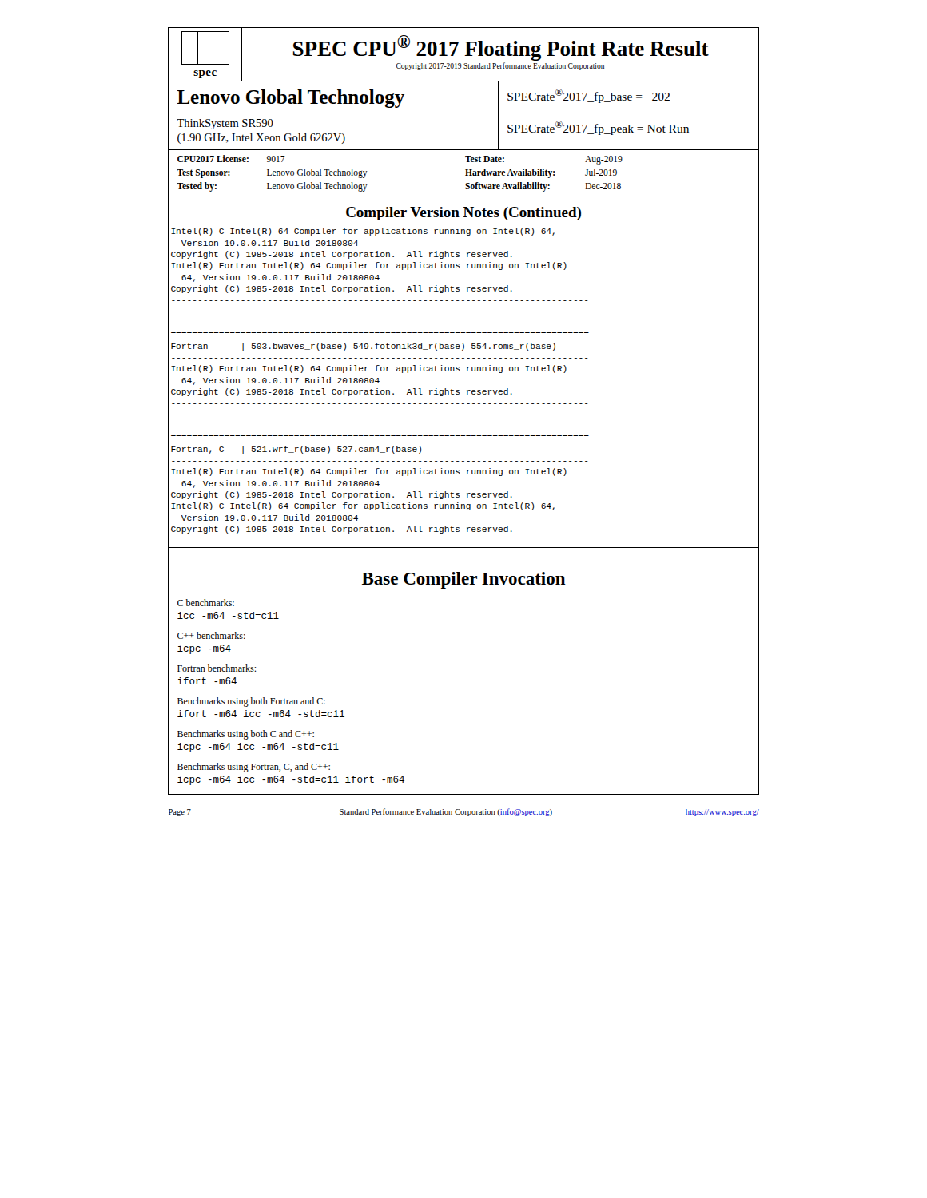spec
SPEC CPU® 2017 Floating Point Rate Result
Copyright 2017-2019 Standard Performance Evaluation Corporation
Lenovo Global Technology
ThinkSystem SR590
(1.90 GHz, Intel Xeon Gold 6262V)
SPECrate®2017_fp_base = 202
SPECrate®2017_fp_peak = Not Run
CPU2017 License: 9017
Test Sponsor: Lenovo Global Technology
Tested by: Lenovo Global Technology
Test Date: Aug-2019
Hardware Availability: Jul-2019
Software Availability: Dec-2018
Compiler Version Notes (Continued)
Intel(R) C Intel(R) 64 Compiler for applications running on Intel(R) 64,
  Version 19.0.0.117 Build 20180804
Copyright (C) 1985-2018 Intel Corporation.  All rights reserved.
Intel(R) Fortran Intel(R) 64 Compiler for applications running on Intel(R)
  64, Version 19.0.0.117 Build 20180804
Copyright (C) 1985-2018 Intel Corporation.  All rights reserved.
------------------------------------------------------------------------------


==============================================================================
Fortran      | 503.bwaves_r(base) 549.fotonik3d_r(base) 554.roms_r(base)
------------------------------------------------------------------------------
Intel(R) Fortran Intel(R) 64 Compiler for applications running on Intel(R)
  64, Version 19.0.0.117 Build 20180804
Copyright (C) 1985-2018 Intel Corporation.  All rights reserved.
------------------------------------------------------------------------------


==============================================================================
Fortran, C   | 521.wrf_r(base) 527.cam4_r(base)
------------------------------------------------------------------------------
Intel(R) Fortran Intel(R) 64 Compiler for applications running on Intel(R)
  64, Version 19.0.0.117 Build 20180804
Copyright (C) 1985-2018 Intel Corporation.  All rights reserved.
Intel(R) C Intel(R) 64 Compiler for applications running on Intel(R) 64,
  Version 19.0.0.117 Build 20180804
Copyright (C) 1985-2018 Intel Corporation.  All rights reserved.
------------------------------------------------------------------------------
Base Compiler Invocation
C benchmarks:
icc -m64 -std=c11
C++ benchmarks:
icpc -m64
Fortran benchmarks:
ifort -m64
Benchmarks using both Fortran and C:
ifort -m64 icc -m64 -std=c11
Benchmarks using both C and C++:
icpc -m64 icc -m64 -std=c11
Benchmarks using Fortran, C, and C++:
icpc -m64 icc -m64 -std=c11 ifort -m64
Page 7
Standard Performance Evaluation Corporation (info@spec.org)
https://www.spec.org/